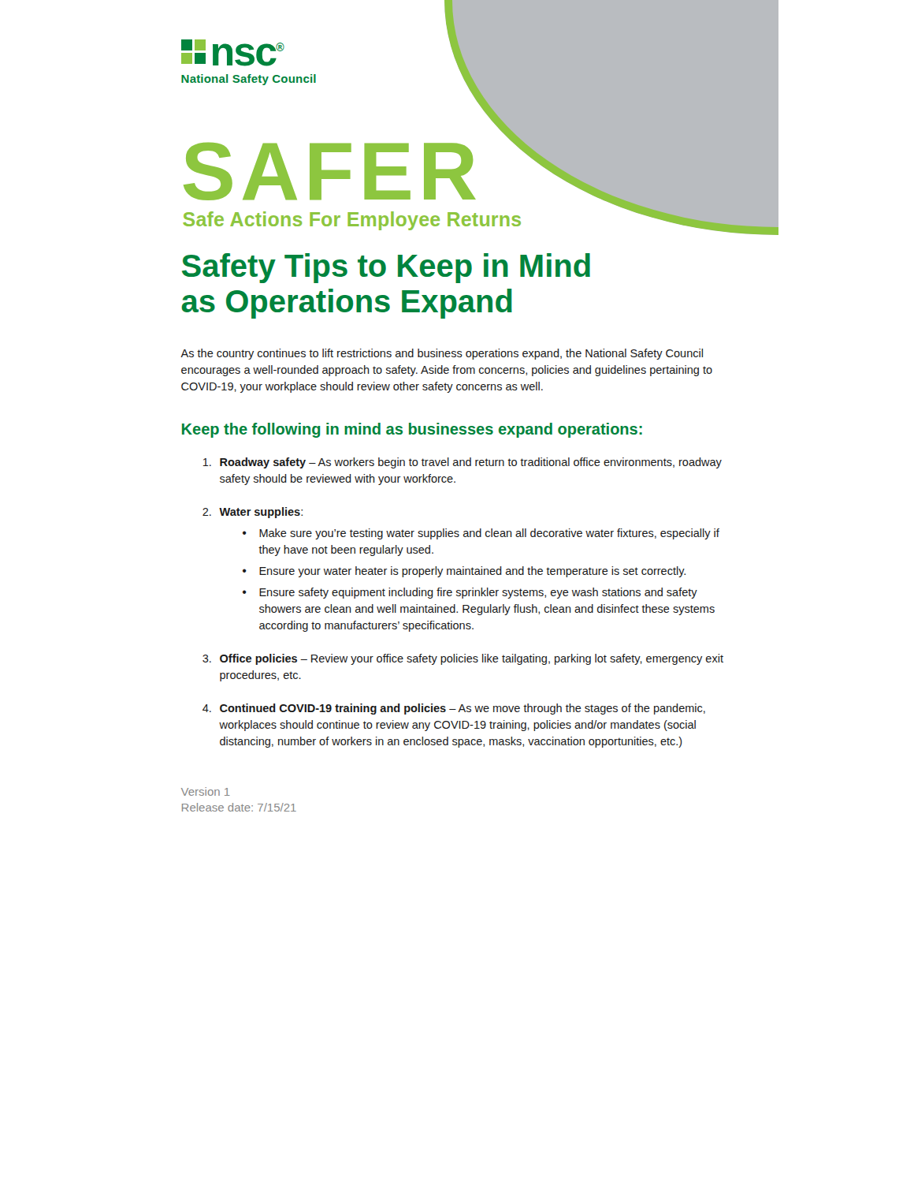nsc®
National Safety Council
SAFER
Safe Actions For Employee Returns
Safety Tips to Keep in Mind
as Operations Expand
As the country continues to lift restrictions and business operations expand, the National Safety Council encourages a well-rounded approach to safety. Aside from concerns, policies and guidelines pertaining to COVID-19, your workplace should review other safety concerns as well.
Keep the following in mind as businesses expand operations:
Roadway safety – As workers begin to travel and return to traditional office environments, roadway safety should be reviewed with your workforce.
Water supplies:
Make sure you’re testing water supplies and clean all decorative water fixtures, especially if they have not been regularly used.
Ensure your water heater is properly maintained and the temperature is set correctly.
Ensure safety equipment including fire sprinkler systems, eye wash stations and safety showers are clean and well maintained. Regularly flush, clean and disinfect these systems according to manufacturers’ specifications.
Office policies – Review your office safety policies like tailgating, parking lot safety, emergency exit procedures, etc.
Continued COVID-19 training and policies – As we move through the stages of the pandemic, workplaces should continue to review any COVID-19 training, policies and/or mandates (social distancing, number of workers in an enclosed space, masks, vaccination opportunities, etc.)
Version 1
Release date: 7/15/21